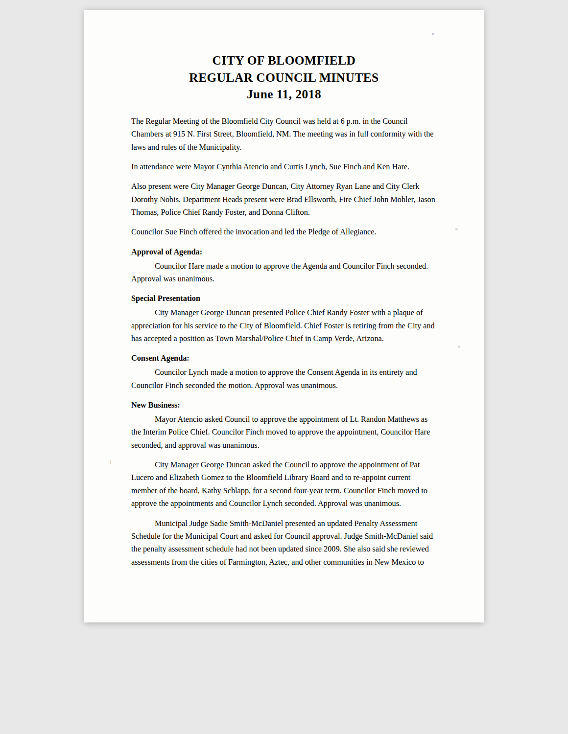× × × |
CITY OF BLOOMFIELD REGULAR COUNCIL MINUTES June 11, 2018
The Regular Meeting of the Bloomfield City Council was held at 6 p.m. in the Council Chambers at 915 N. First Street, Bloomfield, NM. The meeting was in full conformity with the laws and rules of the Municipality.
In attendance were Mayor Cynthia Atencio and Curtis Lynch, Sue Finch and Ken Hare.
Also present were City Manager George Duncan, City Attorney Ryan Lane and City Clerk Dorothy Nobis. Department Heads present were Brad Ellsworth, Fire Chief John Mohler, Jason Thomas, Police Chief Randy Foster, and Donna Clifton.
Councilor Sue Finch offered the invocation and led the Pledge of Allegiance.
Approval of Agenda:
Councilor Hare made a motion to approve the Agenda and Councilor Finch seconded. Approval was unanimous.
Special Presentation
City Manager George Duncan presented Police Chief Randy Foster with a plaque of appreciation for his service to the City of Bloomfield. Chief Foster is retiring from the City and has accepted a position as Town Marshal/Police Chief in Camp Verde, Arizona.
Consent Agenda:
Councilor Lynch made a motion to approve the Consent Agenda in its entirety and Councilor Finch seconded the motion. Approval was unanimous.
New Business:
Mayor Atencio asked Council to approve the appointment of Lt. Randon Matthews as the Interim Police Chief. Councilor Finch moved to approve the appointment, Councilor Hare seconded, and approval was unanimous.
City Manager George Duncan asked the Council to approve the appointment of Pat Lucero and Elizabeth Gomez to the Bloomfield Library Board and to re-appoint current member of the board, Kathy Schlapp, for a second four-year term. Councilor Finch moved to approve the appointments and Councilor Lynch seconded. Approval was unanimous.
Municipal Judge Sadie Smith-McDaniel presented an updated Penalty Assessment Schedule for the Municipal Court and asked for Council approval. Judge Smith-McDaniel said the penalty assessment schedule had not been updated since 2009. She also said she reviewed assessments from the cities of Farmington, Aztec, and other communities in New Mexico to